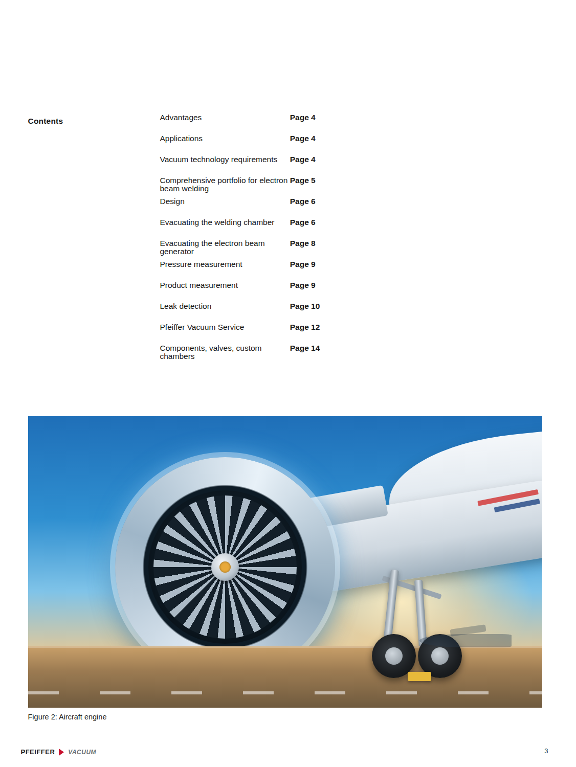Contents
| Advantages | Page 4 |
| Applications | Page 4 |
| Vacuum technology requirements | Page 4 |
| Comprehensive portfolio for electron beam welding | Page 5 |
| Design | Page 6 |
| Evacuating the welding chamber | Page 6 |
| Evacuating the electron beam generator | Page 8 |
| Pressure measurement | Page 9 |
| Product measurement | Page 9 |
| Leak detection | Page 10 |
| Pfeiffer Vacuum Service | Page 12 |
| Components, valves, custom chambers | Page 14 |
Figure 2: Aircraft engine
PFEIFFER VACUUM
3